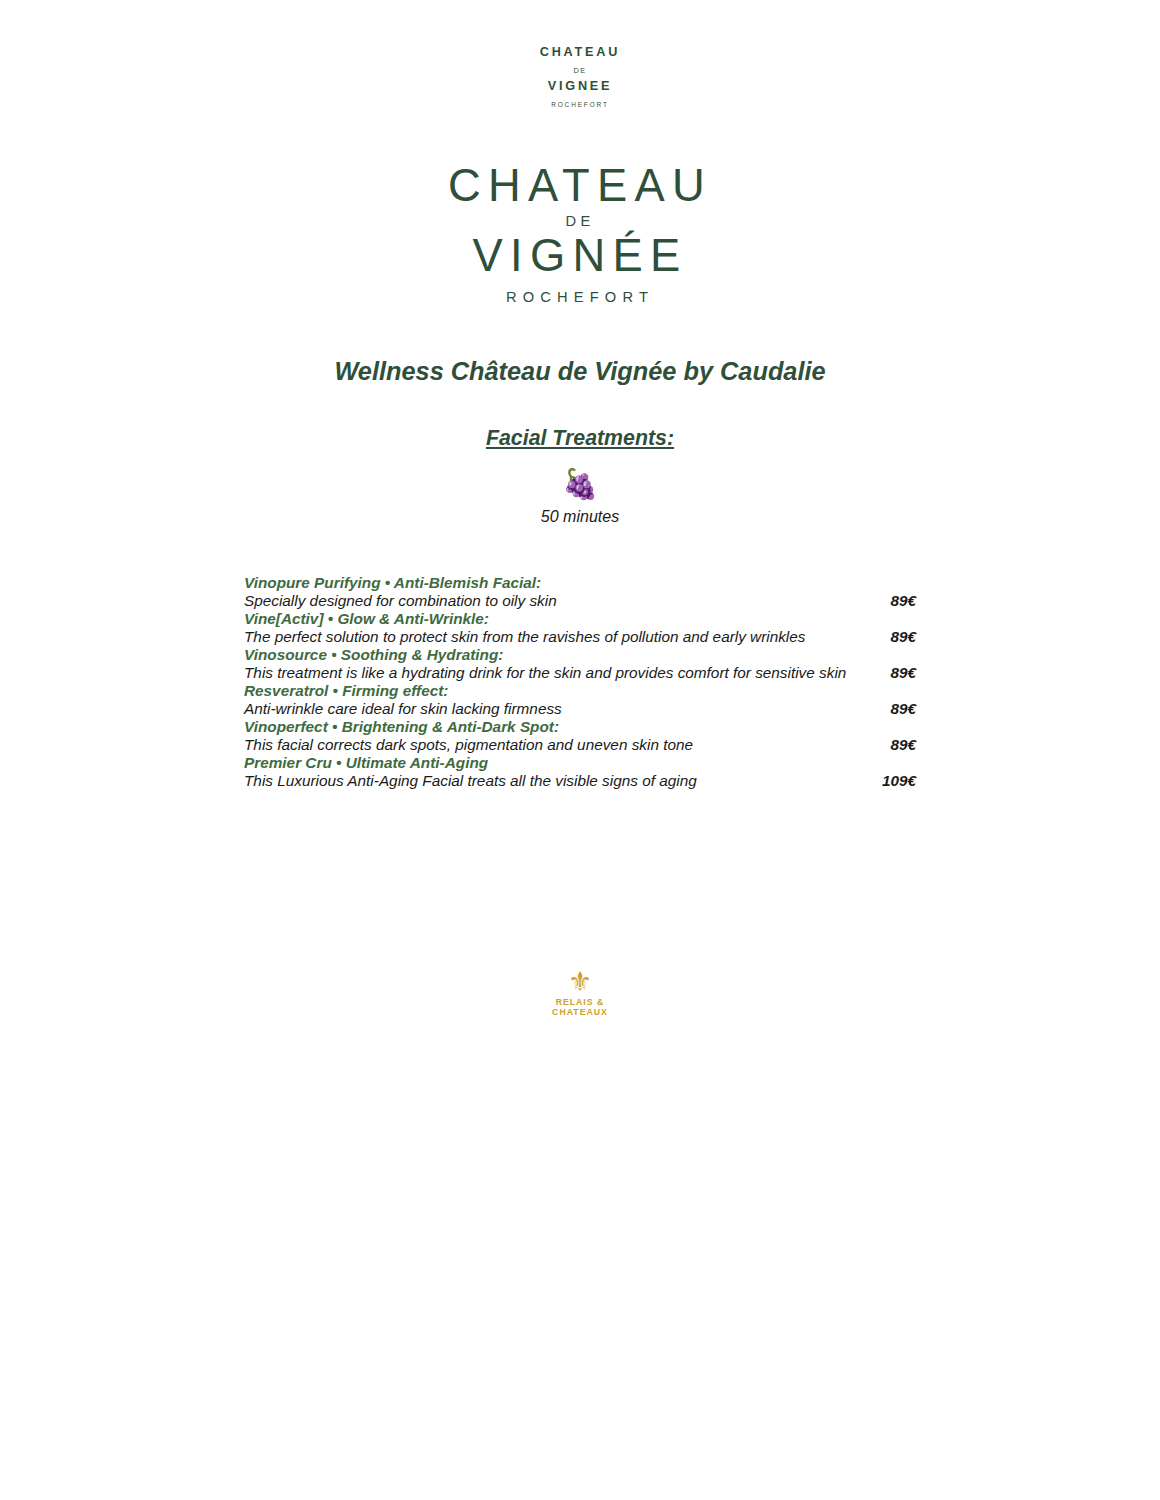CHATEAU
DE
VIGNEE
ROCHEFORT
CHATEAU DE VIGNÉE ROCHEFORT
Wellness Château de Vignée by Caudalie
Facial Treatments:
🍇
50 minutes
| Vinopure Purifying • Anti-Blemish Facial: |
| Specially designed for combination to oily skin | 89€ |
| Vine[Activ] • Glow & Anti-Wrinkle: |
| The perfect solution to protect skin from the ravishes of pollution and early wrinkles | 89€ |
| Vinosource • Soothing & Hydrating: |
| This treatment is like a hydrating drink for the skin and provides comfort for sensitive skin | 89€ |
| Resveratrol • Firming effect: |
| Anti-wrinkle care ideal for skin lacking firmness | 89€ |
| Vinoperfect • Brightening & Anti-Dark Spot: |
| This facial corrects dark spots, pigmentation and uneven skin tone | 89€ |
| Premier Cru • Ultimate Anti-Aging |
| This Luxurious Anti-Aging Facial treats all the visible signs of aging | 109€ |
⚜ RELAIS &
CHATEAUX